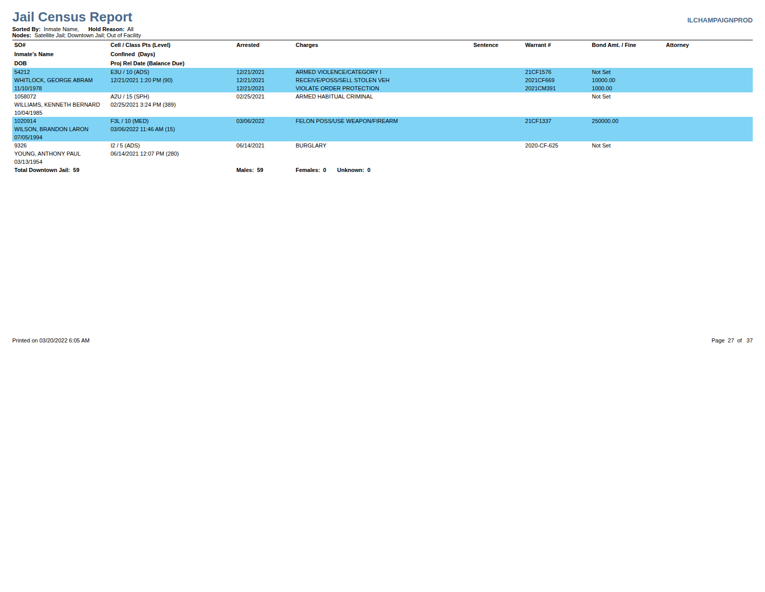ILCHAMPAIGNPROD
Jail Census Report
Sorted By: Inmate Name, Hold Reason: All
Nodes: Satellite Jail; Downtown Jail; Out of Facility
| SO# | Cell / Class Pts (Level) | Arrested | Charges | Sentence | Warrant # | Bond Amt. / Fine | Attorney |
| --- | --- | --- | --- | --- | --- | --- | --- |
| Inmate's Name | Confined (Days) | | | | | | |
| DOB | Proj Rel Date (Balance Due) | | | | | | |
| 54212 | E3U / 10 (ADS) | 12/21/2021 | ARMED VIOLENCE/CATEGORY I | | 21CF1576 | Not Set | |
| WHITLOCK, GEORGE ABRAM | 12/21/2021 1:20 PM (90) | 12/21/2021 | RECEIVE/POSS/SELL STOLEN VEH | | 2021CF669 | 10000.00 | |
| 11/10/1978 | | 12/21/2021 | VIOLATE ORDER PROTECTION | | 2021CM391 | 1000.00 | |
| 1058072 | A2U / 15 (SPH) | 02/25/2021 | ARMED HABITUAL CRIMINAL | | | Not Set | |
| WILLIAMS, KENNETH BERNARD | 02/25/2021 3:24 PM (389) | | | | | | |
| 10/04/1985 | | | | | | | |
| 1020914 | F3L / 10 (MED) | 03/06/2022 | FELON POSS/USE WEAPON/FIREARM | | 21CF1337 | 250000.00 | |
| WILSON, BRANDON LARON | 03/06/2022 11:46 AM (15) | | | | | | |
| 07/05/1994 | | | | | | | |
| 9326 | I2 / 5 (ADS) | 06/14/2021 | BURGLARY | | 2020-CF-625 | Not Set | |
| YOUNG, ANTHONY PAUL | 06/14/2021 12:07 PM (280) | | | | | | |
| 03/13/1954 | | | | | | | |
| Total Downtown Jail: 59 | Males: 59 | Females: 0 Unknown: 0 | | | | |
Printed on 03/20/2022 6:05 AM
Page 27 of 37